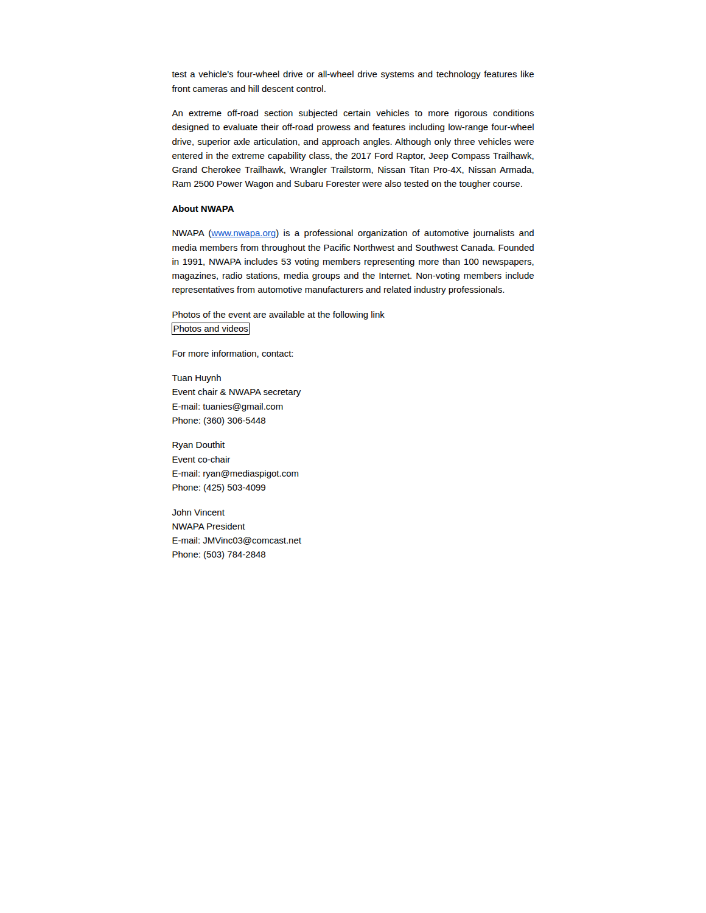test a vehicle’s four-wheel drive or all-wheel drive systems and technology features like front cameras and hill descent control.
An extreme off-road section subjected certain vehicles to more rigorous conditions designed to evaluate their off-road prowess and features including low-range four-wheel drive, superior axle articulation, and approach angles. Although only three vehicles were entered in the extreme capability class, the 2017 Ford Raptor, Jeep Compass Trailhawk, Grand Cherokee Trailhawk, Wrangler Trailstorm, Nissan Titan Pro-4X, Nissan Armada, Ram 2500 Power Wagon and Subaru Forester were also tested on the tougher course.
About NWAPA
NWAPA (www.nwapa.org) is a professional organization of automotive journalists and media members from throughout the Pacific Northwest and Southwest Canada. Founded in 1991, NWAPA includes 53 voting members representing more than 100 newspapers, magazines, radio stations, media groups and the Internet. Non-voting members include representatives from automotive manufacturers and related industry professionals.
Photos of the event are available at the following link
Photos and videos
For more information, contact:
Tuan Huynh
Event chair & NWAPA secretary
E-mail: tuanies@gmail.com
Phone: (360) 306-5448
Ryan Douthit
Event co-chair
E-mail: ryan@mediaspigot.com
Phone: (425) 503-4099
John Vincent
NWAPA President
E-mail: JMVinc03@comcast.net
Phone: (503) 784-2848